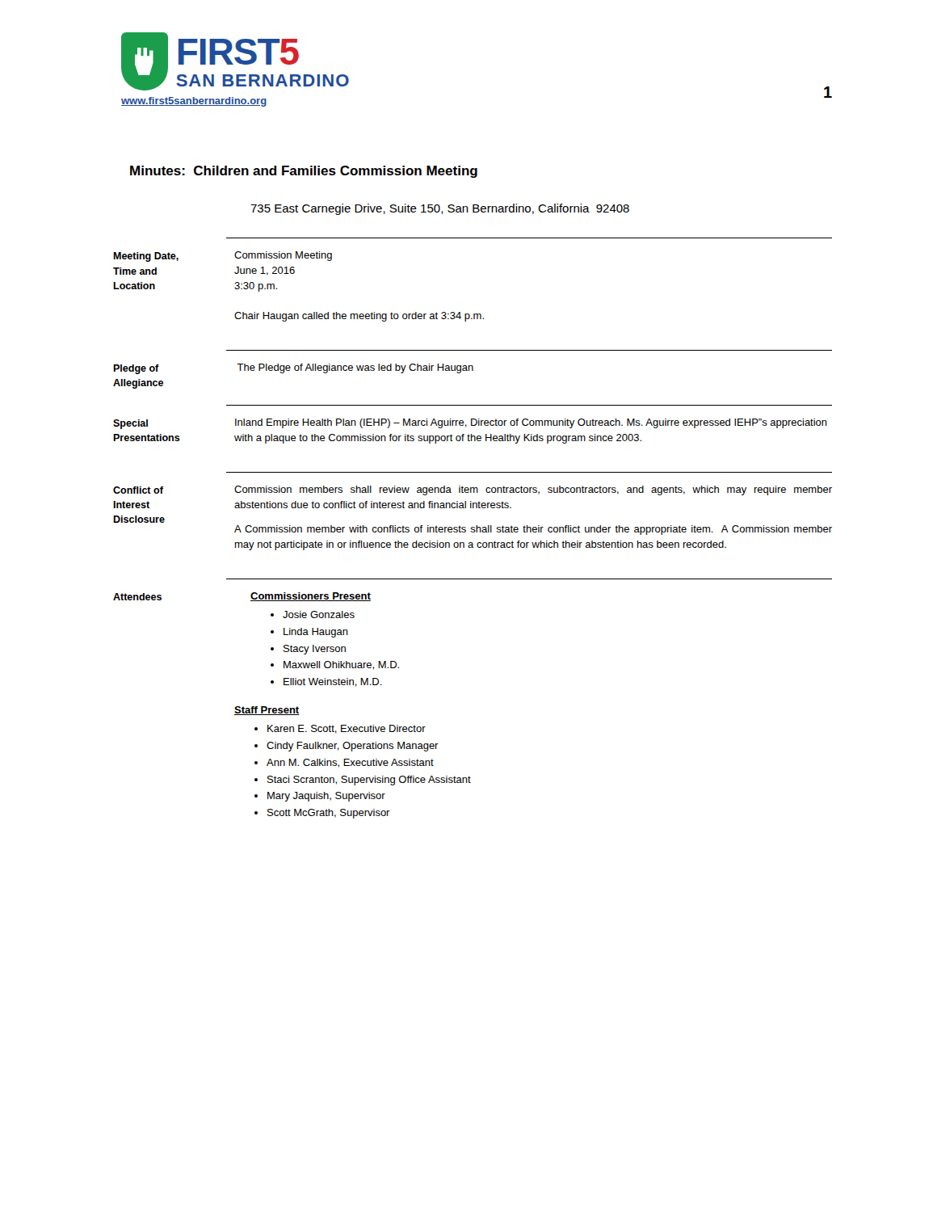FIRST 5
SAN BERNARDINO
1
www.first5sanbernardino.org
Minutes: Children and Families Commission Meeting
735 East Carnegie Drive, Suite 150, San Bernardino, California 92408
Meeting Date,
Time and
Location
Commission Meeting
June 1, 2016
3:30 p.m.
Chair Haugan called the meeting to order at 3:34 p.m.
Pledge of
Allegiance
The Pledge of Allegiance was led by Chair Haugan
Special
Presentations
Inland Empire Health Plan (IEHP) – Marci Aguirre, Director of Community Outreach. Ms. Aguirre expressed IEHP”s appreciation with a plaque to the Commission for its support of the Healthy Kids program since 2003.
Conflict of
Interest
Disclosure
Commission members shall review agenda item contractors, subcontractors, and agents, which may require member abstentions due to conflict of interest and financial interests.
A Commission member with conflicts of interests shall state their conflict under the appropriate item. A Commission member may not participate in or influence the decision on a contract for which their abstention has been recorded.
Attendees
Commissioners Present
Josie Gonzales
Linda Haugan
Stacy Iverson
Maxwell Ohikhuare, M.D.
Elliot Weinstein, M.D.
Staff Present
Karen E. Scott, Executive Director
Cindy Faulkner, Operations Manager
Ann M. Calkins, Executive Assistant
Staci Scranton, Supervising Office Assistant
Mary Jaquish, Supervisor
Scott McGrath, Supervisor